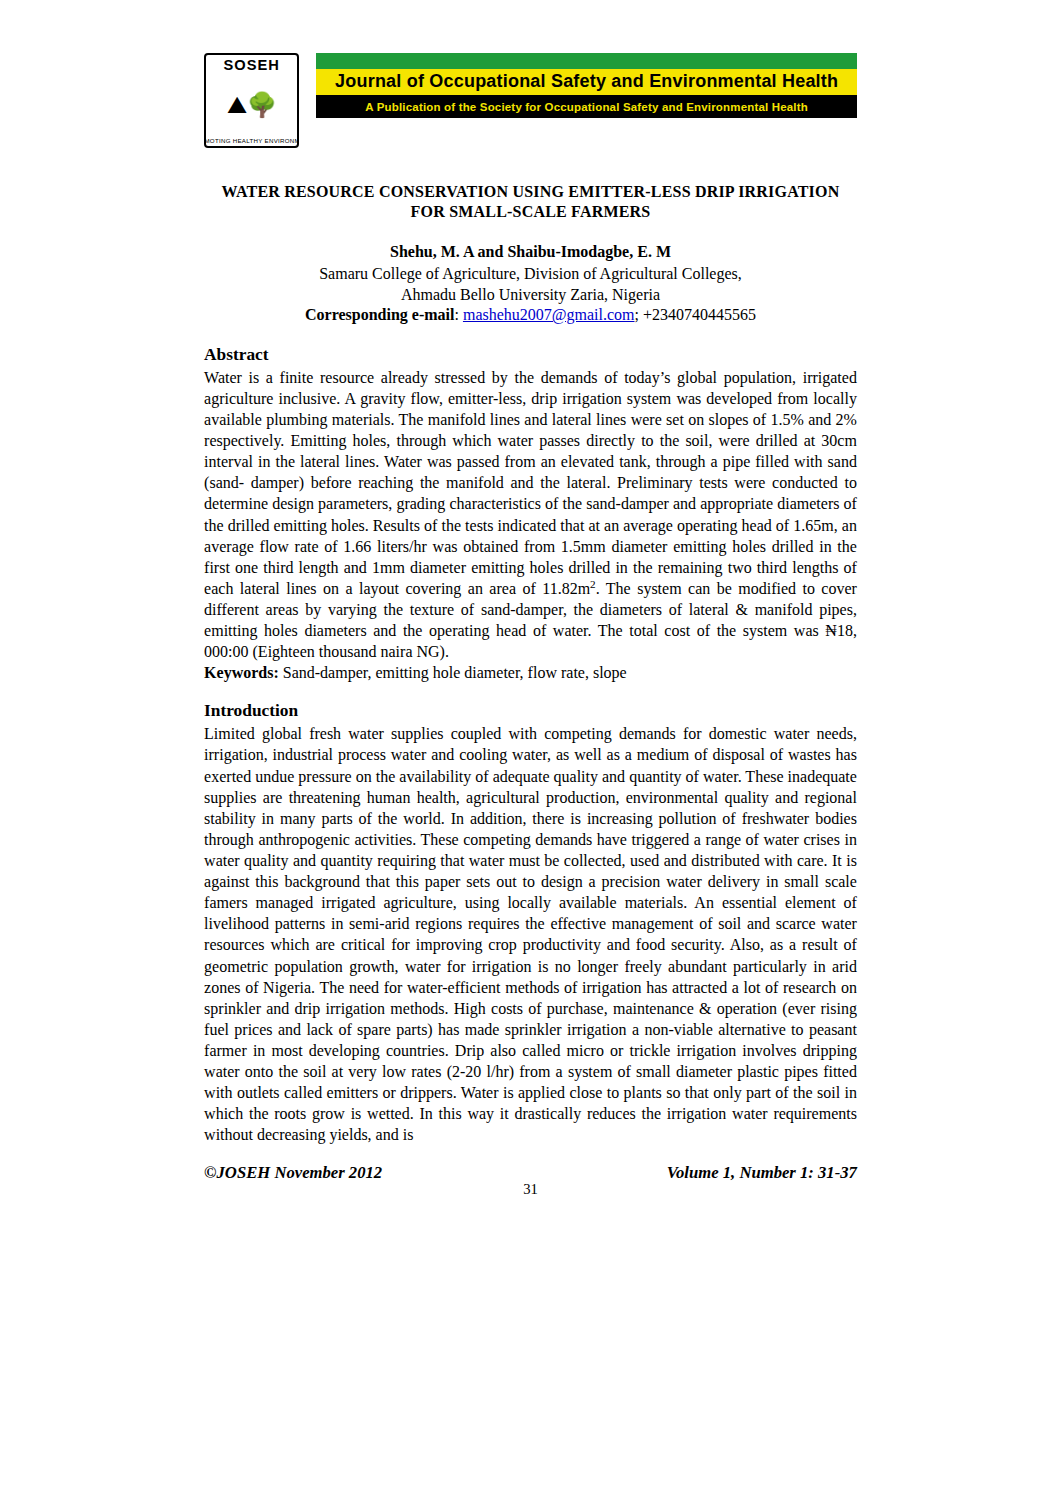SOSEH
⛰🌳
PROMOTING HEALTHY ENVIRONMENT
Journal of Occupational Safety and Environmental Health
A Publication of the Society for Occupational Safety and Environmental Health
Water Resource Conservation Using Emitter-less Drip Irrigation
for Small-Scale Farmers
Shehu, M. A and Shaibu-Imodagbe, E. M
Samaru College of Agriculture, Division of Agricultural Colleges,
Ahmadu Bello University Zaria, Nigeria
Corresponding e-mail: mashehu2007@gmail.com; +2340740445565
Abstract
Water is a finite resource already stressed by the demands of today’s global population, irrigated agriculture inclusive. A gravity flow, emitter-less, drip irrigation system was developed from locally available plumbing materials. The manifold lines and lateral lines were set on slopes of 1.5% and 2% respectively. Emitting holes, through which water passes directly to the soil, were drilled at 30cm interval in the lateral lines. Water was passed from an elevated tank, through a pipe filled with sand (sand- damper) before reaching the manifold and the lateral. Preliminary tests were conducted to determine design parameters, grading characteristics of the sand-damper and appropriate diameters of the drilled emitting holes. Results of the tests indicated that at an average operating head of 1.65m, an average flow rate of 1.66 liters/hr was obtained from 1.5mm diameter emitting holes drilled in the first one third length and 1mm diameter emitting holes drilled in the remaining two third lengths of each lateral lines on a layout covering an area of 11.82m2. The system can be modified to cover different areas by varying the texture of sand-damper, the diameters of lateral & manifold pipes, emitting holes diameters and the operating head of water. The total cost of the system was ₦18, 000:00 (Eighteen thousand naira NG).
Keywords: Sand-damper, emitting hole diameter, flow rate, slope
Introduction
Limited global fresh water supplies coupled with competing demands for domestic water needs, irrigation, industrial process water and cooling water, as well as a medium of disposal of wastes has exerted undue pressure on the availability of adequate quality and quantity of water. These inadequate supplies are threatening human health, agricultural production, environmental quality and regional stability in many parts of the world. In addition, there is increasing pollution of freshwater bodies through anthropogenic activities. These competing demands have triggered a range of water crises in water quality and quantity requiring that water must be collected, used and distributed with care. It is against this background that this paper sets out to design a precision water delivery in small scale famers managed irrigated agriculture, using locally available materials. An essential element of livelihood patterns in semi-arid regions requires the effective management of soil and scarce water resources which are critical for improving crop productivity and food security. Also, as a result of geometric population growth, water for irrigation is no longer freely abundant particularly in arid zones of Nigeria. The need for water-efficient methods of irrigation has attracted a lot of research on sprinkler and drip irrigation methods. High costs of purchase, maintenance & operation (ever rising fuel prices and lack of spare parts) has made sprinkler irrigation a non-viable alternative to peasant farmer in most developing countries. Drip also called micro or trickle irrigation involves dripping water onto the soil at very low rates (2-20 l/hr) from a system of small diameter plastic pipes fitted with outlets called emitters or drippers. Water is applied close to plants so that only part of the soil in which the roots grow is wetted. In this way it drastically reduces the irrigation water requirements without decreasing yields, and is
©JOSEH November 2012
Volume 1, Number 1: 31-37
31